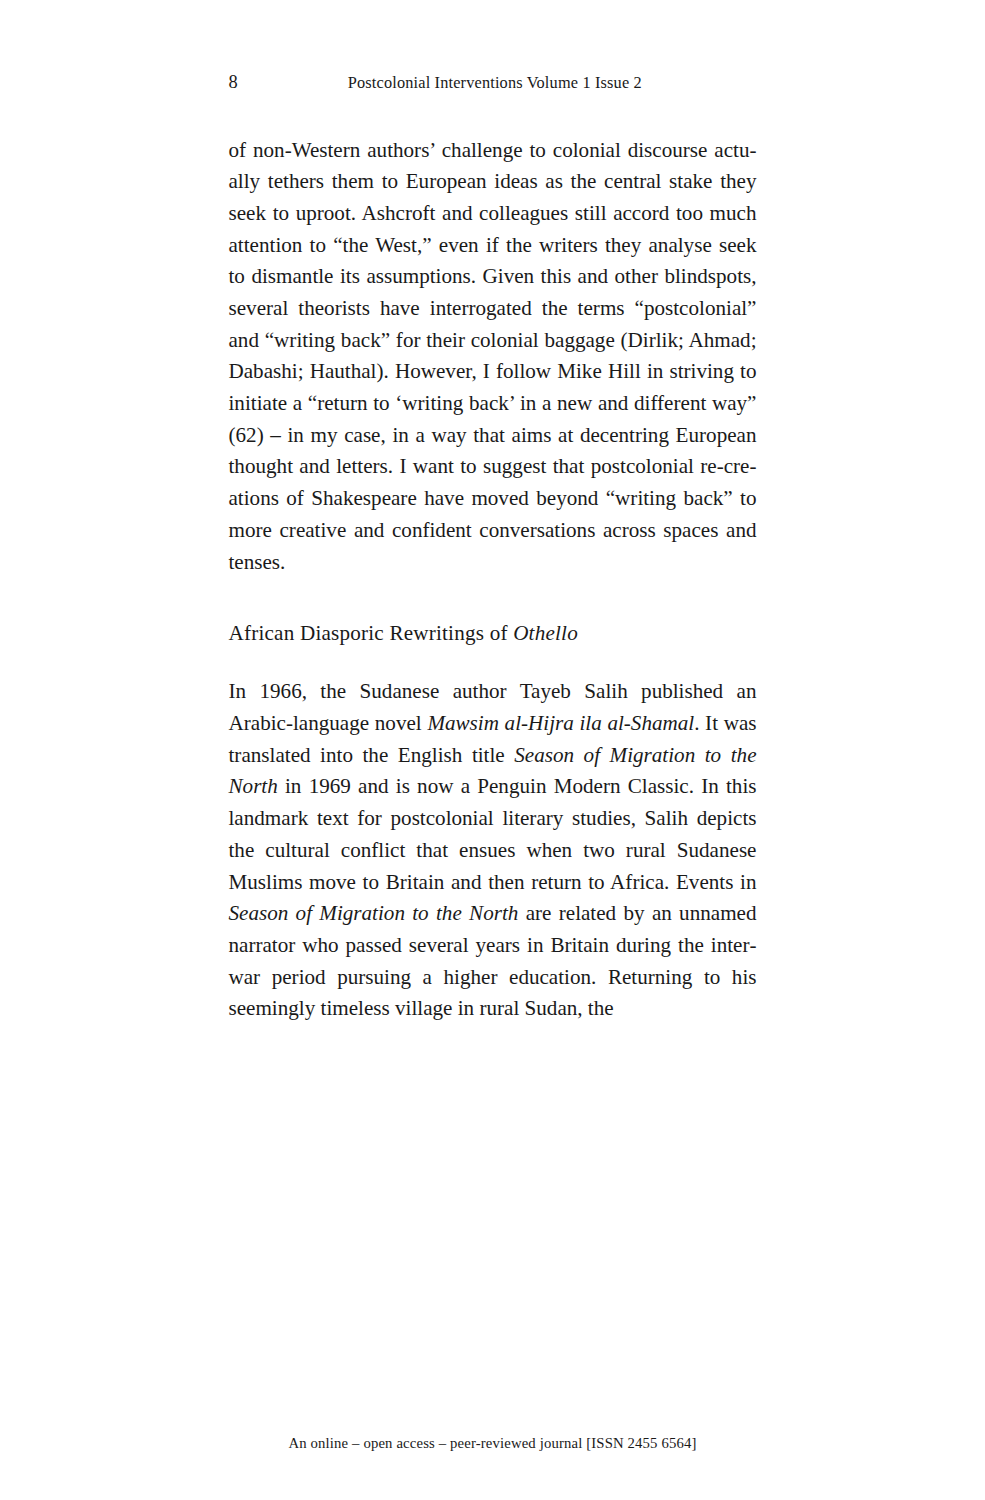8 Postcolonial Interventions Volume 1 Issue 2
of non-Western authors’ challenge to colonial discourse actually tethers them to European ideas as the central stake they seek to uproot. Ashcroft and colleagues still accord too much attention to “the West,” even if the writers they analyse seek to dismantle its assumptions. Given this and other blindspots, several theorists have interrogated the terms “postcolonial” and “writing back” for their colonial baggage (Dirlik; Ahmad; Dabashi; Hauthal). However, I follow Mike Hill in striving to initiate a “return to ‘writing back’ in a new and different way” (62) – in my case, in a way that aims at decentring European thought and letters. I want to suggest that postcolonial re-creations of Shakespeare have moved beyond “writing back” to more creative and confident conversations across spaces and tenses.
African Diasporic Rewritings of Othello
In 1966, the Sudanese author Tayeb Salih published an Arabic-language novel Mawsim al-Hijra ila al-Shamal. It was translated into the English title Season of Migration to the North in 1969 and is now a Penguin Modern Classic. In this landmark text for postcolonial literary studies, Salih depicts the cultural conflict that ensues when two rural Sudanese Muslims move to Britain and then return to Africa. Events in Season of Migration to the North are related by an unnamed narrator who passed several years in Britain during the interwar period pursuing a higher education. Returning to his seemingly timeless village in rural Sudan, the
An online – open access – peer-reviewed journal [ISSN 2455 6564]